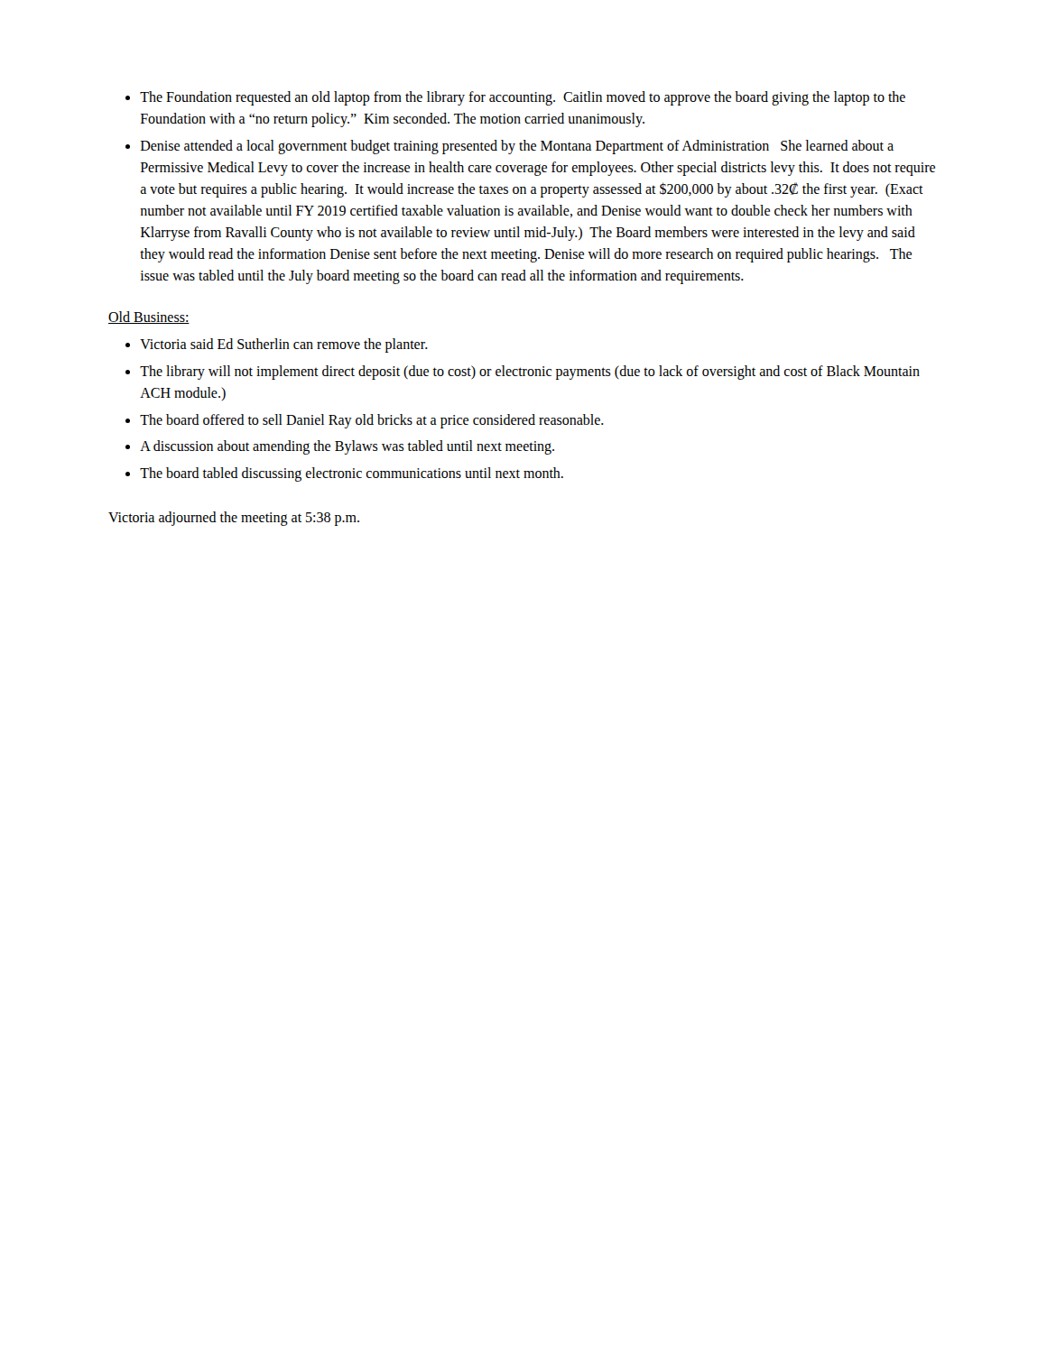The Foundation requested an old laptop from the library for accounting. Caitlin moved to approve the board giving the laptop to the Foundation with a “no return policy.” Kim seconded. The motion carried unanimously.
Denise attended a local government budget training presented by the Montana Department of Administration She learned about a Permissive Medical Levy to cover the increase in health care coverage for employees. Other special districts levy this. It does not require a vote but requires a public hearing. It would increase the taxes on a property assessed at $200,000 by about .32₡ the first year. (Exact number not available until FY 2019 certified taxable valuation is available, and Denise would want to double check her numbers with Klarryse from Ravalli County who is not available to review until mid-July.) The Board members were interested in the levy and said they would read the information Denise sent before the next meeting. Denise will do more research on required public hearings. The issue was tabled until the July board meeting so the board can read all the information and requirements.
Old Business:
Victoria said Ed Sutherlin can remove the planter.
The library will not implement direct deposit (due to cost) or electronic payments (due to lack of oversight and cost of Black Mountain ACH module.)
The board offered to sell Daniel Ray old bricks at a price considered reasonable.
A discussion about amending the Bylaws was tabled until next meeting.
The board tabled discussing electronic communications until next month.
Victoria adjourned the meeting at 5:38 p.m.